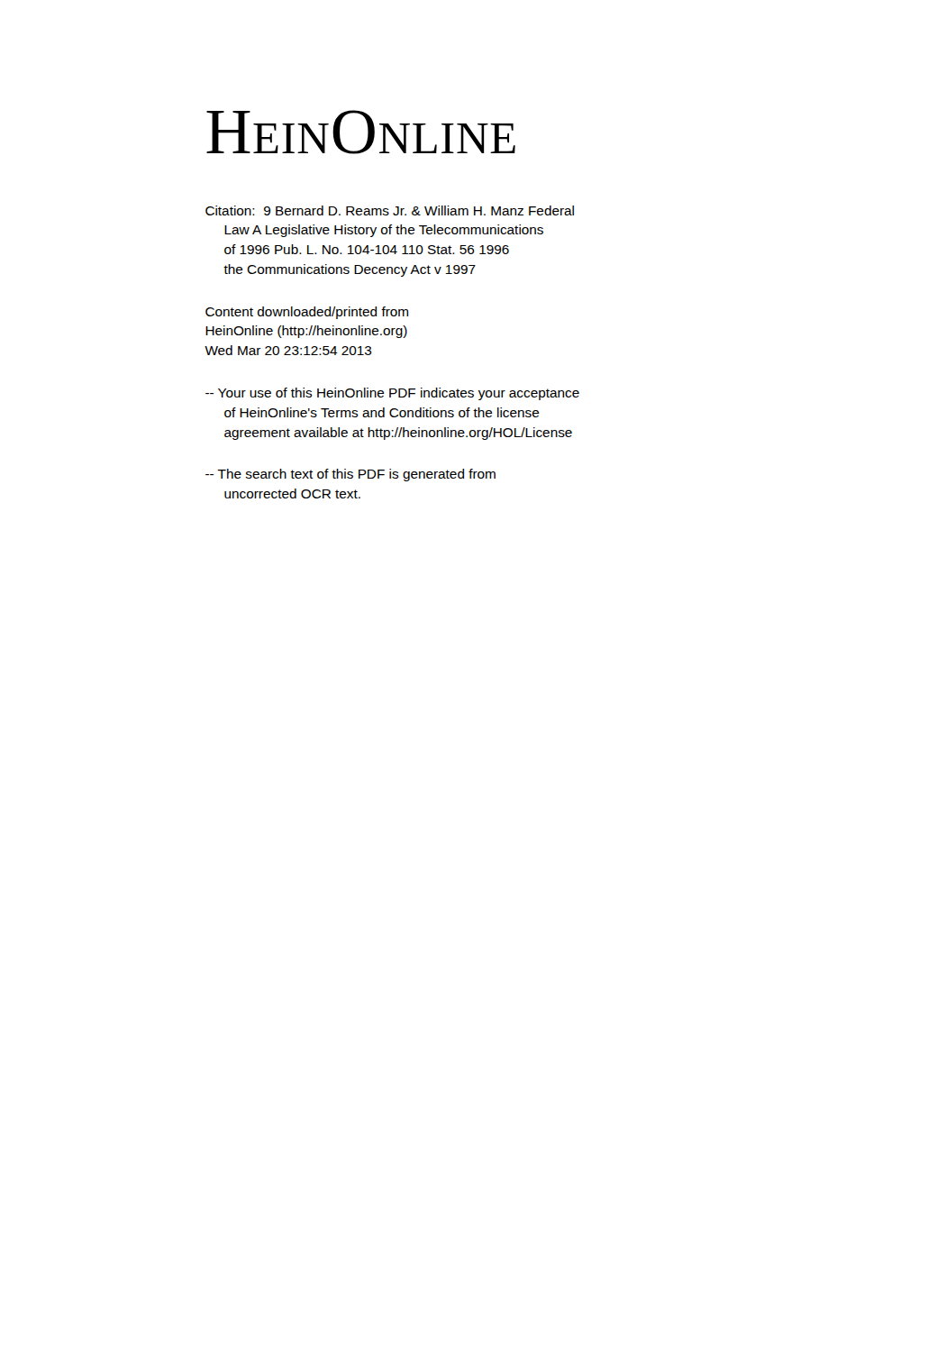HEINONLINE
Citation: 9 Bernard D. Reams Jr. & William H. Manz Federal
Law A Legislative History of the Telecommunications
of 1996 Pub. L. No. 104-104 110 Stat. 56 1996
the Communications Decency Act v 1997
Content downloaded/printed from
HeinOnline (http://heinonline.org)
Wed Mar 20 23:12:54 2013
-- Your use of this HeinOnline PDF indicates your acceptance
of HeinOnline's Terms and Conditions of the license
agreement available at http://heinonline.org/HOL/License
-- The search text of this PDF is generated from
uncorrected OCR text.